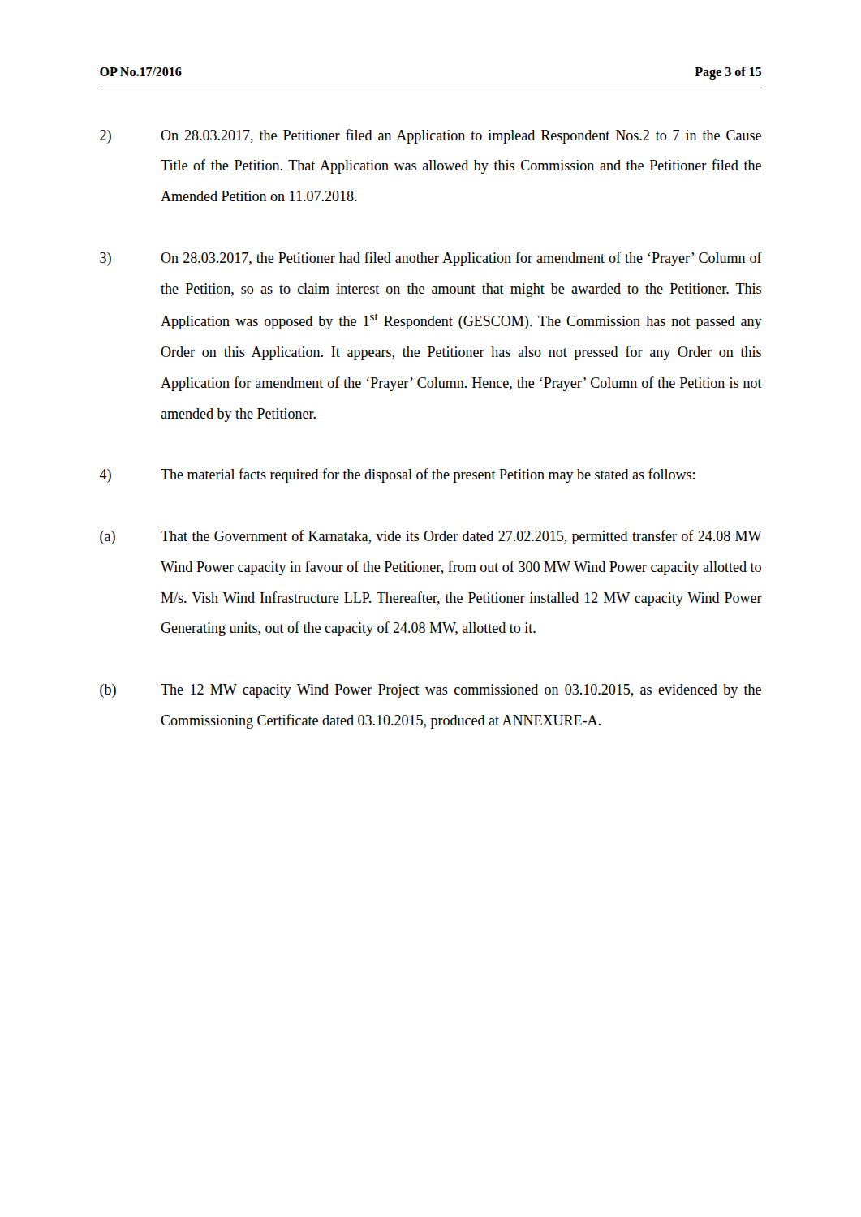OP No.17/2016 Page 3 of 15
2) On 28.03.2017, the Petitioner filed an Application to implead Respondent Nos.2 to 7 in the Cause Title of the Petition. That Application was allowed by this Commission and the Petitioner filed the Amended Petition on 11.07.2018.
3) On 28.03.2017, the Petitioner had filed another Application for amendment of the ‘Prayer’ Column of the Petition, so as to claim interest on the amount that might be awarded to the Petitioner. This Application was opposed by the 1st Respondent (GESCOM). The Commission has not passed any Order on this Application. It appears, the Petitioner has also not pressed for any Order on this Application for amendment of the ‘Prayer’ Column. Hence, the ‘Prayer’ Column of the Petition is not amended by the Petitioner.
4) The material facts required for the disposal of the present Petition may be stated as follows:
(a) That the Government of Karnataka, vide its Order dated 27.02.2015, permitted transfer of 24.08 MW Wind Power capacity in favour of the Petitioner, from out of 300 MW Wind Power capacity allotted to M/s. Vish Wind Infrastructure LLP. Thereafter, the Petitioner installed 12 MW capacity Wind Power Generating units, out of the capacity of 24.08 MW, allotted to it.
(b) The 12 MW capacity Wind Power Project was commissioned on 03.10.2015, as evidenced by the Commissioning Certificate dated 03.10.2015, produced at ANNEXURE-A.